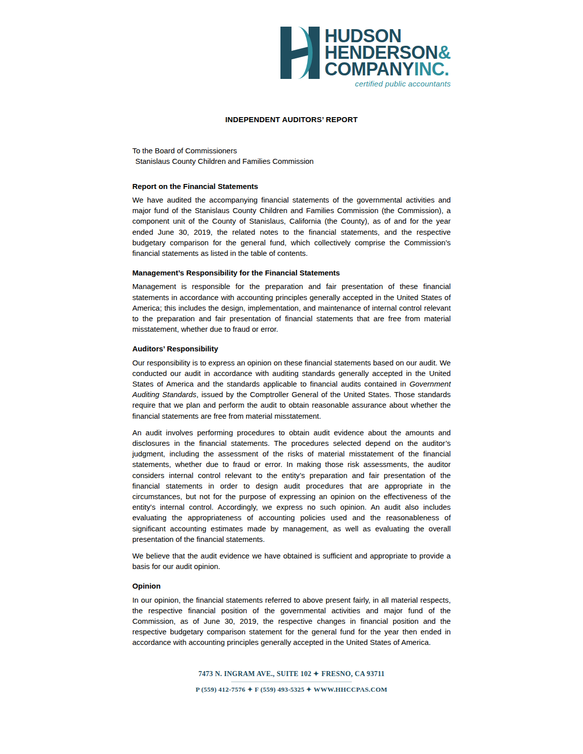HUDSON
HENDERSON&
COMPANYINC.
certified public accountants
INDEPENDENT AUDITORS’ REPORT
To the Board of Commissioners
Stanislaus County Children and Families Commission
Report on the Financial Statements
We have audited the accompanying financial statements of the governmental activities and major fund of the Stanislaus County Children and Families Commission (the Commission), a component unit of the County of Stanislaus, California (the County), as of and for the year ended June 30, 2019, the related notes to the financial statements, and the respective budgetary comparison for the general fund, which collectively comprise the Commission’s financial statements as listed in the table of contents.
Management’s Responsibility for the Financial Statements
Management is responsible for the preparation and fair presentation of these financial statements in accordance with accounting principles generally accepted in the United States of America; this includes the design, implementation, and maintenance of internal control relevant to the preparation and fair presentation of financial statements that are free from material misstatement, whether due to fraud or error.
Auditors’ Responsibility
Our responsibility is to express an opinion on these financial statements based on our audit. We conducted our audit in accordance with auditing standards generally accepted in the United States of America and the standards applicable to financial audits contained in Government Auditing Standards, issued by the Comptroller General of the United States. Those standards require that we plan and perform the audit to obtain reasonable assurance about whether the financial statements are free from material misstatement.
An audit involves performing procedures to obtain audit evidence about the amounts and disclosures in the financial statements. The procedures selected depend on the auditor’s judgment, including the assessment of the risks of material misstatement of the financial statements, whether due to fraud or error. In making those risk assessments, the auditor considers internal control relevant to the entity’s preparation and fair presentation of the financial statements in order to design audit procedures that are appropriate in the circumstances, but not for the purpose of expressing an opinion on the effectiveness of the entity’s internal control. Accordingly, we express no such opinion. An audit also includes evaluating the appropriateness of accounting policies used and the reasonableness of significant accounting estimates made by management, as well as evaluating the overall presentation of the financial statements.
We believe that the audit evidence we have obtained is sufficient and appropriate to provide a basis for our audit opinion.
Opinion
In our opinion, the financial statements referred to above present fairly, in all material respects, the respective financial position of the governmental activities and major fund of the Commission, as of June 30, 2019, the respective changes in financial position and the respective budgetary comparison statement for the general fund for the year then ended in accordance with accounting principles generally accepted in the United States of America.
7473 N. INGRAM AVE., SUITE 102 ✦ FRESNO, CA 93711
P (559) 412-7576 ✦ F (559) 493-5325 ✦ WWW.HHCCPAS.COM